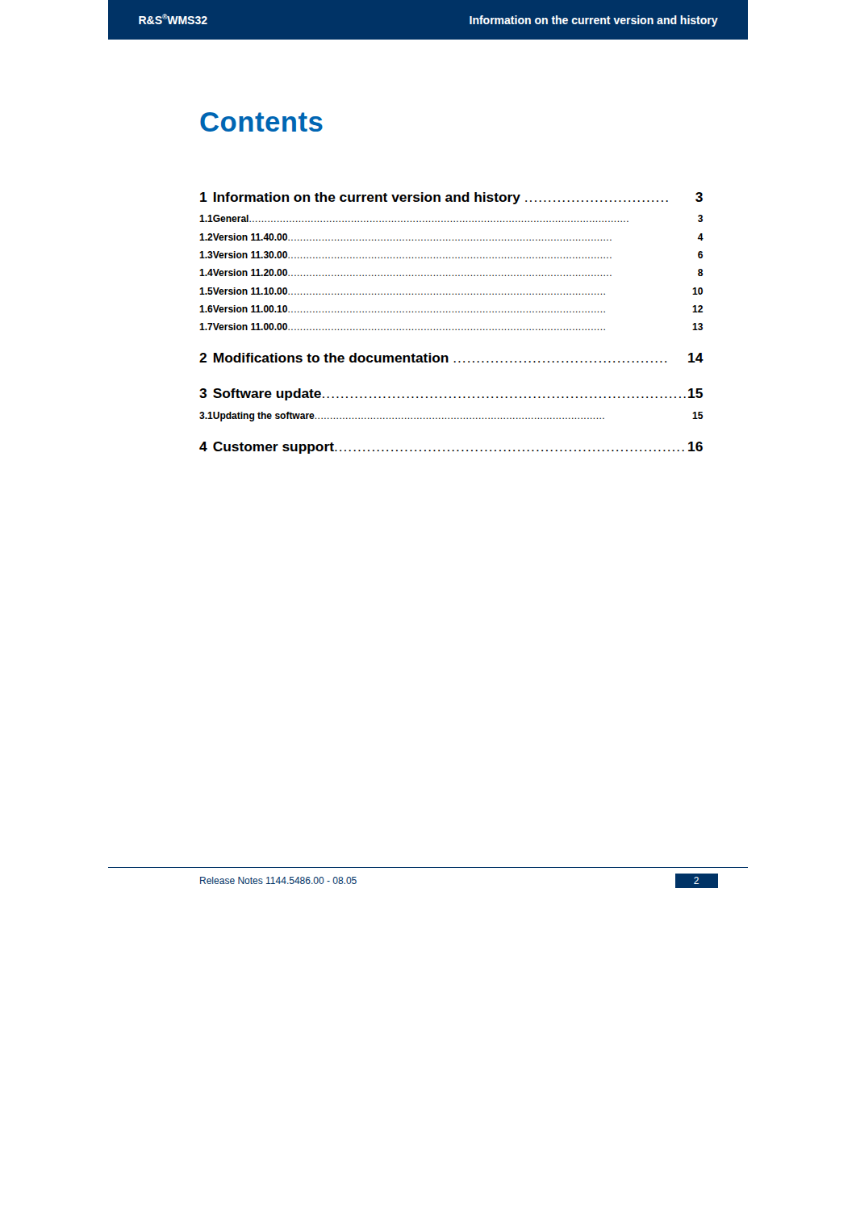R&S®WMS32
Information on the current version and history
Contents
| 1 | Information on the current version and history ............................... | 3 |
| 1.1 | General ........................................................................................................................... | 3 |
| 1.2 | Version 11.40.00 ......................................................................................................... | 4 |
| 1.3 | Version 11.30.00 ......................................................................................................... | 6 |
| 1.4 | Version 11.20.00 ......................................................................................................... | 8 |
| 1.5 | Version 11.10.00 ....................................................................................................... | 10 |
| 1.6 | Version 11.00.10 ....................................................................................................... | 12 |
| 1.7 | Version 11.00.00 ....................................................................................................... | 13 |
| 2 | Modifications to the documentation .............................................. | 14 |
| 3 | Software update .............................................................................. | 15 |
| 3.1 | Updating the software .............................................................................................. | 15 |
| 4 | Customer support ........................................................................... | 16 |
Release Notes 1144.5486.00 - 08.05
2